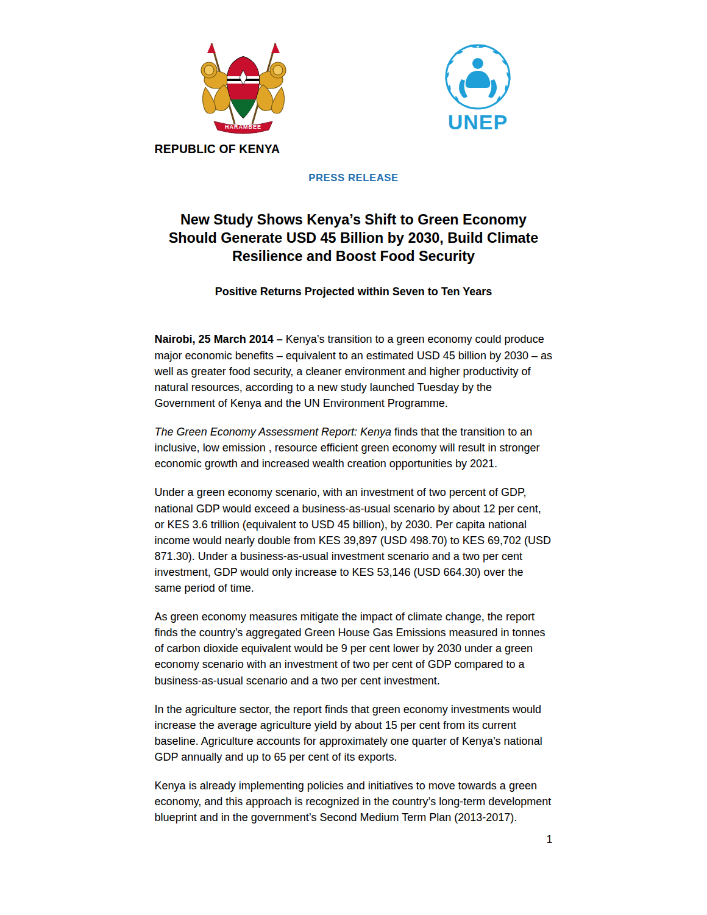HARAMBEE
UNEP
REPUBLIC OF KENYA
PRESS RELEASE
New Study Shows Kenya’s Shift to Green Economy Should Generate USD 45 Billion by 2030, Build Climate Resilience and Boost Food Security
Positive Returns Projected within Seven to Ten Years
Nairobi, 25 March 2014 – Kenya’s transition to a green economy could produce major economic benefits – equivalent to an estimated USD 45 billion by 2030 – as well as greater food security, a cleaner environment and higher productivity of natural resources, according to a new study launched Tuesday by the Government of Kenya and the UN Environment Programme.
The Green Economy Assessment Report: Kenya finds that the transition to an inclusive, low emission , resource efficient green economy will result in stronger economic growth and increased wealth creation opportunities by 2021.
Under a green economy scenario, with an investment of two percent of GDP, national GDP would exceed a business-as-usual scenario by about 12 per cent, or KES 3.6 trillion (equivalent to USD 45 billion), by 2030. Per capita national income would nearly double from KES 39,897 (USD 498.70) to KES 69,702 (USD 871.30). Under a business-as-usual investment scenario and a two per cent investment, GDP would only increase to KES 53,146 (USD 664.30) over the same period of time.
As green economy measures mitigate the impact of climate change, the report finds the country’s aggregated Green House Gas Emissions measured in tonnes of carbon dioxide equivalent would be 9 per cent lower by 2030 under a green economy scenario with an investment of two per cent of GDP compared to a business-as-usual scenario and a two per cent investment.
In the agriculture sector, the report finds that green economy investments would increase the average agriculture yield by about 15 per cent from its current baseline. Agriculture accounts for approximately one quarter of Kenya’s national GDP annually and up to 65 per cent of its exports.
Kenya is already implementing policies and initiatives to move towards a green economy, and this approach is recognized in the country’s long-term development blueprint and in the government’s Second Medium Term Plan (2013-2017).
1